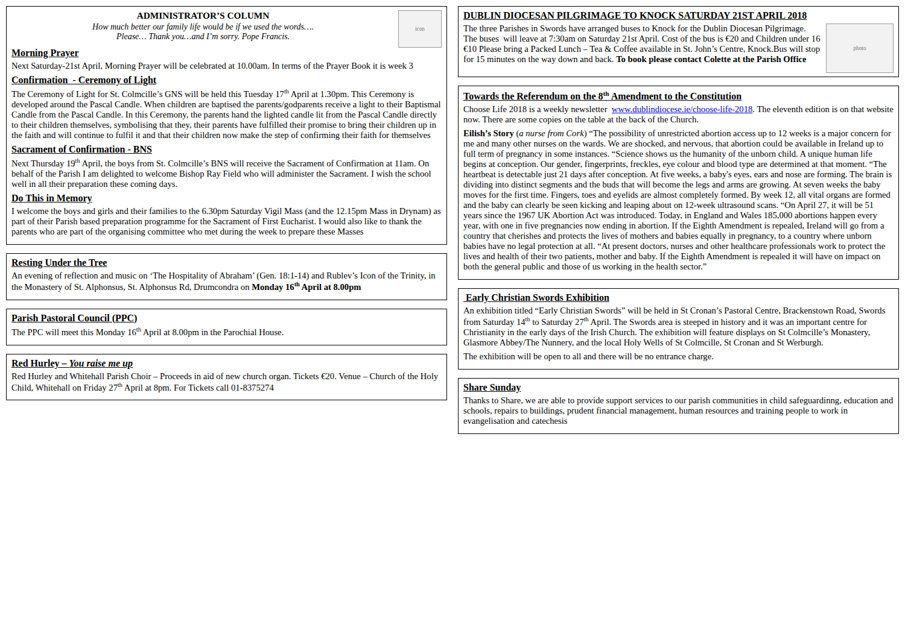icon
ADMINISTRATOR’S COLUMN
How much better our family life would be if we used the words….
Please… Thank you…and I’m sorry. Pope Francis.
Morning Prayer
Next Saturday-21st April, Morning Prayer will be celebrated at 10.00am. In terms of the Prayer Book it is week 3
Confirmation - Ceremony of Light
The Ceremony of Light for St. Colmcille’s GNS will be held this Tuesday 17th April at 1.30pm. This Ceremony is developed around the Pascal Candle. When children are baptised the parents/godparents receive a light to their Baptismal Candle from the Pascal Candle. In this Ceremony, the parents hand the lighted candle lit from the Pascal Candle directly to their children themselves, symbolising that they, their parents have fulfilled their promise to bring their children up in the faith and will continue to fulfil it and that their children now make the step of confirming their faith for themselves
Sacrament of Confirmation - BNS
Next Thursday 19th April, the boys from St. Colmcille’s BNS will receive the Sacrament of Confirmation at 11am. On behalf of the Parish I am delighted to welcome Bishop Ray Field who will administer the Sacrament. I wish the school well in all their preparation these coming days.
Do This in Memory
I welcome the boys and girls and their families to the 6.30pm Saturday Vigil Mass (and the 12.15pm Mass in Drynam) as part of their Parish based preparation programme for the Sacrament of First Eucharist. I would also like to thank the parents who are part of the organising committee who met during the week to prepare these Masses
Resting Under the Tree
An evening of reflection and music on ‘The Hospitality of Abraham’ (Gen. 18:1-14) and Rublev’s Icon of the Trinity, in the Monastery of St. Alphonsus, St. Alphonsus Rd, Drumcondra on Monday 16th April at 8.00pm
Parish Pastoral Council (PPC)
The PPC will meet this Monday 16th April at 8.00pm in the Parochial House.
Red Hurley – You raise me up
Red Hurley and Whitehall Parish Choir – Proceeds in aid of new church organ. Tickets €20. Venue – Church of the Holy Child, Whitehall on Friday 27th April at 8pm. For Tickets call 01-8375274
DUBLIN DIOCESAN PILGRIMAGE TO KNOCK SATURDAY 21ST APRIL 2018
photo
The three Parishes in Swords have arranged buses to Knock for the Dublin Diocesan Pilgrimage. The buses will leave at 7:30am on Saturday 21st April. Cost of the bus is €20 and Children under 16 €10 Please bring a Packed Lunch – Tea & Coffee available in St. John’s Centre, Knock.Bus will stop for 15 minutes on the way down and back. To book please contact Colette at the Parish Office
Towards the Referendum on the 8th Amendment to the Constitution
Choose Life 2018 is a weekly newsletter www.dublindiocese.ie/choose-life-2018. The eleventh edition is on that website now. There are some copies on the table at the back of the Church.
Eilish’s Story (a nurse from Cork) “The possibility of unrestricted abortion access up to 12 weeks is a major concern for me and many other nurses on the wards. We are shocked, and nervous, that abortion could be available in Ireland up to full term of pregnancy in some instances. “Science shows us the humanity of the unborn child. A unique human life begins at conception. Our gender, fingerprints, freckles, eye colour and blood type are determined at that moment. “The heartbeat is detectable just 21 days after conception. At five weeks, a baby's eyes, ears and nose are forming. The brain is dividing into distinct segments and the buds that will become the legs and arms are growing. At seven weeks the baby moves for the first time. Fingers, toes and eyelids are almost completely formed. By week 12, all vital organs are formed and the baby can clearly be seen kicking and leaping about on 12-week ultrasound scans. “On April 27, it will be 51 years since the 1967 UK Abortion Act was introduced. Today, in England and Wales 185,000 abortions happen every year, with one in five pregnancies now ending in abortion. If the Eighth Amendment is repealed, Ireland will go from a country that cherishes and protects the lives of mothers and babies equally in pregnancy, to a country where unborn babies have no legal protection at all. “At present doctors, nurses and other healthcare professionals work to protect the lives and health of their two patients, mother and baby. If the Eighth Amendment is repealed it will have on impact on both the general public and those of us working in the health sector.”
Early Christian Swords Exhibition
An exhibition titled “Early Christian Swords” will be held in St Cronan’s Pastoral Centre, Brackenstown Road, Swords from Saturday 14th to Saturday 27th April. The Swords area is steeped in history and it was an important centre for Christianity in the early days of the Irish Church. The exhibition will feature displays on St Colmcille’s Monastery, Glasmore Abbey/The Nunnery, and the local Holy Wells of St Colmcille, St Cronan and St Werburgh.
The exhibition will be open to all and there will be no entrance charge.
Share Sunday
Thanks to Share, we are able to provide support services to our parish communities in child safeguardinng, education and schools, repairs to buildings, prudent financial management, human resources and training people to work in evangelisation and catechesis